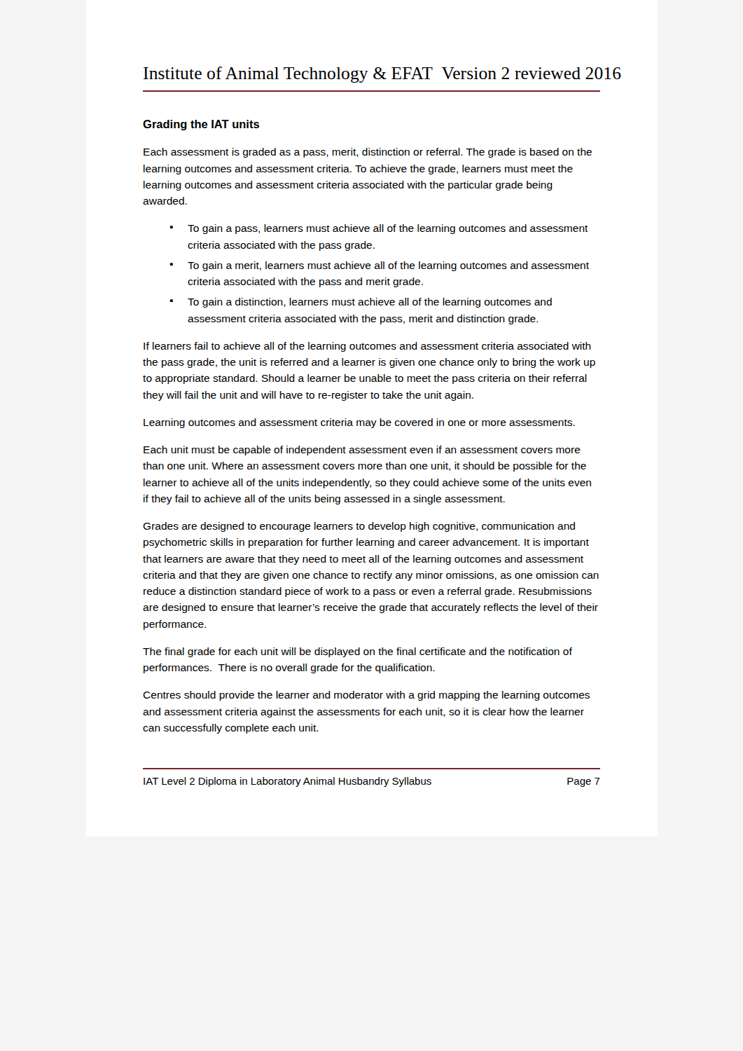Institute of Animal Technology & EFAT Version 2 reviewed 2016
Grading the IAT units
Each assessment is graded as a pass, merit, distinction or referral. The grade is based on the learning outcomes and assessment criteria. To achieve the grade, learners must meet the learning outcomes and assessment criteria associated with the particular grade being awarded.
To gain a pass, learners must achieve all of the learning outcomes and assessment criteria associated with the pass grade.
To gain a merit, learners must achieve all of the learning outcomes and assessment criteria associated with the pass and merit grade.
To gain a distinction, learners must achieve all of the learning outcomes and assessment criteria associated with the pass, merit and distinction grade.
If learners fail to achieve all of the learning outcomes and assessment criteria associated with the pass grade, the unit is referred and a learner is given one chance only to bring the work up to appropriate standard. Should a learner be unable to meet the pass criteria on their referral they will fail the unit and will have to re-register to take the unit again.
Learning outcomes and assessment criteria may be covered in one or more assessments.
Each unit must be capable of independent assessment even if an assessment covers more than one unit. Where an assessment covers more than one unit, it should be possible for the learner to achieve all of the units independently, so they could achieve some of the units even if they fail to achieve all of the units being assessed in a single assessment.
Grades are designed to encourage learners to develop high cognitive, communication and psychometric skills in preparation for further learning and career advancement. It is important that learners are aware that they need to meet all of the learning outcomes and assessment criteria and that they are given one chance to rectify any minor omissions, as one omission can reduce a distinction standard piece of work to a pass or even a referral grade. Resubmissions are designed to ensure that learner’s receive the grade that accurately reflects the level of their performance.
The final grade for each unit will be displayed on the final certificate and the notification of performances. There is no overall grade for the qualification.
Centres should provide the learner and moderator with a grid mapping the learning outcomes and assessment criteria against the assessments for each unit, so it is clear how the learner can successfully complete each unit.
IAT Level 2 Diploma in Laboratory Animal Husbandry Syllabus
Page 7